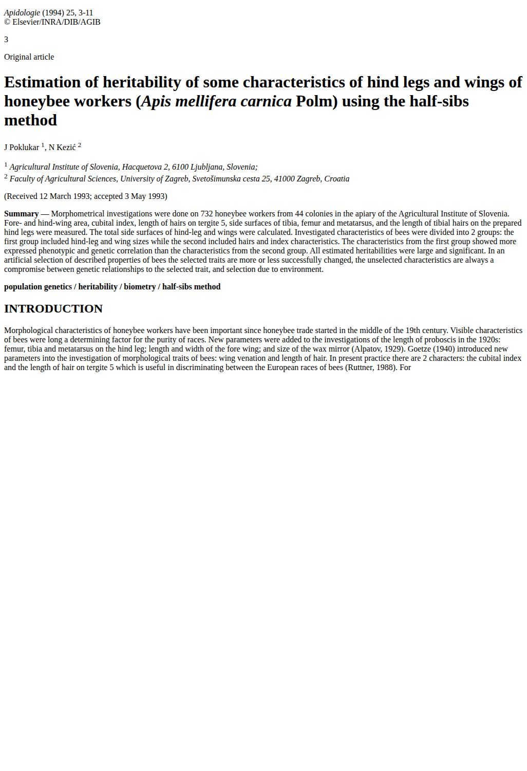Apidologie (1994) 25, 3-11
© Elsevier/INRA/DIB/AGIB
3
Original article
Estimation of heritability of some characteristics of hind legs and wings of honeybee workers (Apis mellifera carnica Polm) using the half-sibs method
J Poklukar 1, N Kezić 2
1 Agricultural Institute of Slovenia, Hacquetova 2, 6100 Ljubljana, Slovenia;
2 Faculty of Agricultural Sciences, University of Zagreb, Svetošimunska cesta 25, 41000 Zagreb, Croatia
(Received 12 March 1993; accepted 3 May 1993)
Summary — Morphometrical investigations were done on 732 honeybee workers from 44 colonies in the apiary of the Agricultural Institute of Slovenia. Fore- and hind-wing area, cubital index, length of hairs on tergite 5, side surfaces of tibia, femur and metatarsus, and the length of tibial hairs on the prepared hind legs were measured. The total side surfaces of hind-leg and wings were calculated. Investigated characteristics of bees were divided into 2 groups: the first group included hind-leg and wing sizes while the second included hairs and index characteristics. The characteristics from the first group showed more expressed phenotypic and genetic correlation than the characteristics from the second group. All estimated heritabilities were large and significant. In an artificial selection of described properties of bees the selected traits are more or less successfully changed, the unselected characteristics are always a compromise between genetic relationships to the selected trait, and selection due to environment.
population genetics / heritability / biometry / half-sibs method
INTRODUCTION
Morphological characteristics of honeybee workers have been important since honeybee trade started in the middle of the 19th century. Visible characteristics of bees were long a determining factor for the purity of races. New parameters were added to the investigations of the length of proboscis in the 1920s: femur, tibia and metatarsus on the hind leg; length and width of the fore wing; and size of the wax mirror (Alpatov, 1929). Goetze (1940) introduced new parameters into the investigation of morphological traits of bees: wing venation and length of hair. In present practice there are 2 characters: the cubital index and the length of hair on tergite 5 which is useful in discriminating between the European races of bees (Ruttner, 1988). For